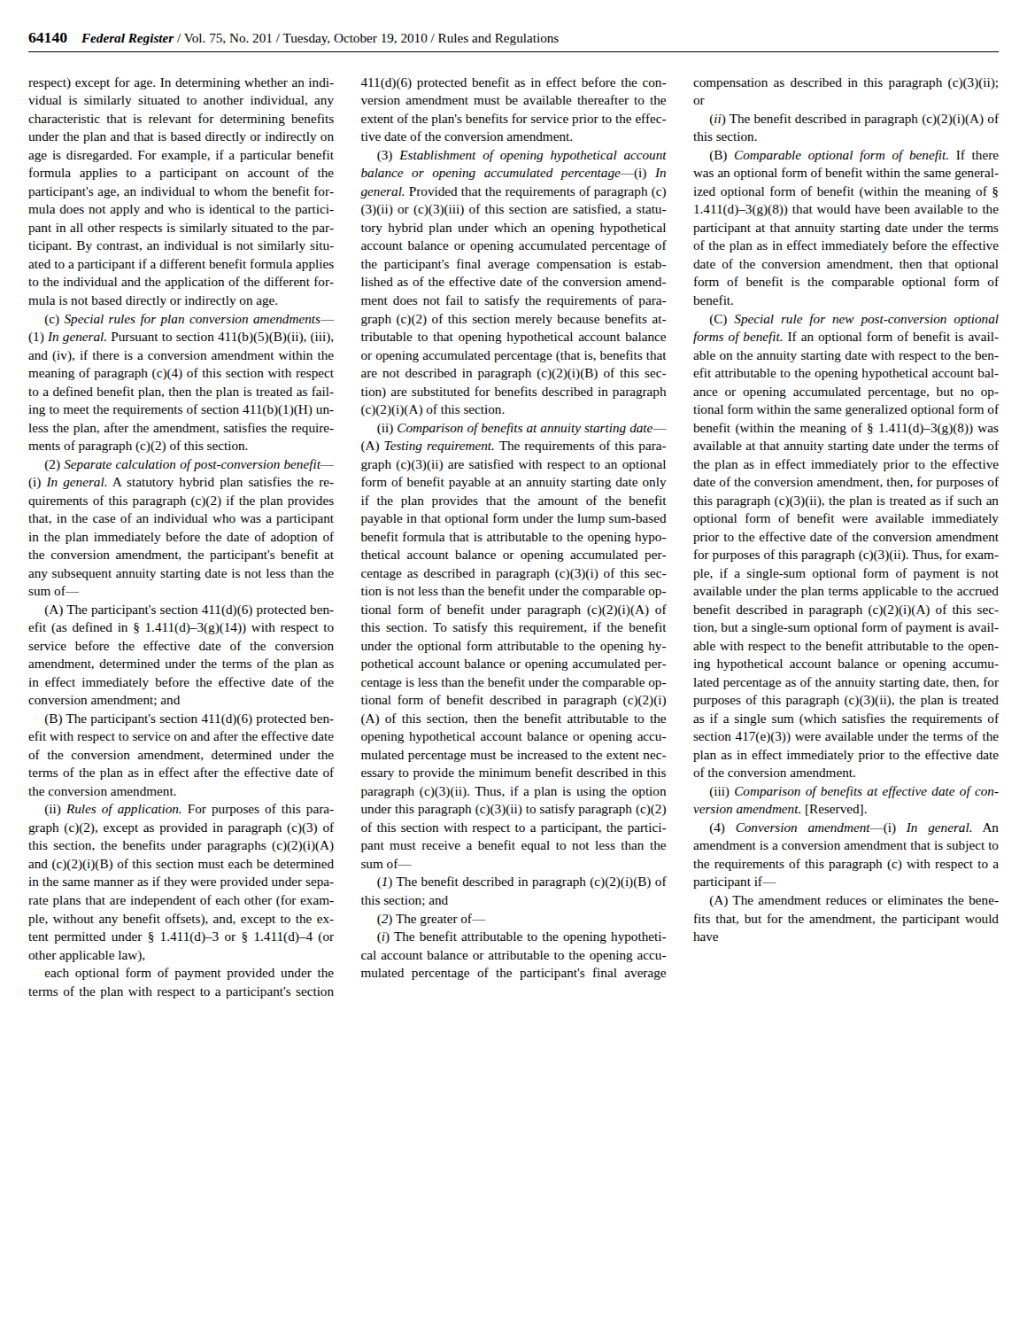64140 Federal Register / Vol. 75, No. 201 / Tuesday, October 19, 2010 / Rules and Regulations
respect) except for age. In determining whether an individual is similarly situated to another individual, any characteristic that is relevant for determining benefits under the plan and that is based directly or indirectly on age is disregarded. For example, if a particular benefit formula applies to a participant on account of the participant's age, an individual to whom the benefit formula does not apply and who is identical to the participant in all other respects is similarly situated to the participant. By contrast, an individual is not similarly situated to a participant if a different benefit formula applies to the individual and the application of the different formula is not based directly or indirectly on age.
(c) Special rules for plan conversion amendments—(1) In general. Pursuant to section 411(b)(5)(B)(ii), (iii), and (iv), if there is a conversion amendment within the meaning of paragraph (c)(4) of this section with respect to a defined benefit plan, then the plan is treated as failing to meet the requirements of section 411(b)(1)(H) unless the plan, after the amendment, satisfies the requirements of paragraph (c)(2) of this section.
(2) Separate calculation of post-conversion benefit—(i) In general. A statutory hybrid plan satisfies the requirements of this paragraph (c)(2) if the plan provides that, in the case of an individual who was a participant in the plan immediately before the date of adoption of the conversion amendment, the participant's benefit at any subsequent annuity starting date is not less than the sum of—
(A) The participant's section 411(d)(6) protected benefit (as defined in § 1.411(d)–3(g)(14)) with respect to service before the effective date of the conversion amendment, determined under the terms of the plan as in effect immediately before the effective date of the conversion amendment; and
(B) The participant's section 411(d)(6) protected benefit with respect to service on and after the effective date of the conversion amendment, determined under the terms of the plan as in effect after the effective date of the conversion amendment.
(ii) Rules of application. For purposes of this paragraph (c)(2), except as provided in paragraph (c)(3) of this section, the benefits under paragraphs (c)(2)(i)(A) and (c)(2)(i)(B) of this section must each be determined in the same manner as if they were provided under separate plans that are independent of each other (for example, without any benefit offsets), and, except to the extent permitted under § 1.411(d)–3 or § 1.411(d)–4 (or other applicable law),
each optional form of payment provided under the terms of the plan with respect to a participant's section 411(d)(6) protected benefit as in effect before the conversion amendment must be available thereafter to the extent of the plan's benefits for service prior to the effective date of the conversion amendment.
(3) Establishment of opening hypothetical account balance or opening accumulated percentage—(i) In general. Provided that the requirements of paragraph (c)(3)(ii) or (c)(3)(iii) of this section are satisfied, a statutory hybrid plan under which an opening hypothetical account balance or opening accumulated percentage of the participant's final average compensation is established as of the effective date of the conversion amendment does not fail to satisfy the requirements of paragraph (c)(2) of this section merely because benefits attributable to that opening hypothetical account balance or opening accumulated percentage (that is, benefits that are not described in paragraph (c)(2)(i)(B) of this section) are substituted for benefits described in paragraph (c)(2)(i)(A) of this section.
(ii) Comparison of benefits at annuity starting date—(A) Testing requirement. The requirements of this paragraph (c)(3)(ii) are satisfied with respect to an optional form of benefit payable at an annuity starting date only if the plan provides that the amount of the benefit payable in that optional form under the lump sum-based benefit formula that is attributable to the opening hypothetical account balance or opening accumulated percentage as described in paragraph (c)(3)(i) of this section is not less than the benefit under the comparable optional form of benefit under paragraph (c)(2)(i)(A) of this section. To satisfy this requirement, if the benefit under the optional form attributable to the opening hypothetical account balance or opening accumulated percentage is less than the benefit under the comparable optional form of benefit described in paragraph (c)(2)(i)(A) of this section, then the benefit attributable to the opening hypothetical account balance or opening accumulated percentage must be increased to the extent necessary to provide the minimum benefit described in this paragraph (c)(3)(ii). Thus, if a plan is using the option under this paragraph (c)(3)(ii) to satisfy paragraph (c)(2) of this section with respect to a participant, the participant must receive a benefit equal to not less than the sum of—
(1) The benefit described in paragraph (c)(2)(i)(B) of this section; and
(2) The greater of—
(i) The benefit attributable to the opening hypothetical account balance or attributable to the opening accumulated percentage of the participant's final average compensation as described in this paragraph (c)(3)(ii); or
(ii) The benefit described in paragraph (c)(2)(i)(A) of this section.
(B) Comparable optional form of benefit. If there was an optional form of benefit within the same generalized optional form of benefit (within the meaning of § 1.411(d)–3(g)(8)) that would have been available to the participant at that annuity starting date under the terms of the plan as in effect immediately before the effective date of the conversion amendment, then that optional form of benefit is the comparable optional form of benefit.
(C) Special rule for new post-conversion optional forms of benefit. If an optional form of benefit is available on the annuity starting date with respect to the benefit attributable to the opening hypothetical account balance or opening accumulated percentage, but no optional form within the same generalized optional form of benefit (within the meaning of § 1.411(d)–3(g)(8)) was available at that annuity starting date under the terms of the plan as in effect immediately prior to the effective date of the conversion amendment, then, for purposes of this paragraph (c)(3)(ii), the plan is treated as if such an optional form of benefit were available immediately prior to the effective date of the conversion amendment for purposes of this paragraph (c)(3)(ii). Thus, for example, if a single-sum optional form of payment is not available under the plan terms applicable to the accrued benefit described in paragraph (c)(2)(i)(A) of this section, but a single-sum optional form of payment is available with respect to the benefit attributable to the opening hypothetical account balance or opening accumulated percentage as of the annuity starting date, then, for purposes of this paragraph (c)(3)(ii), the plan is treated as if a single sum (which satisfies the requirements of section 417(e)(3)) were available under the terms of the plan as in effect immediately prior to the effective date of the conversion amendment.
(iii) Comparison of benefits at effective date of conversion amendment. [Reserved].
(4) Conversion amendment—(i) In general. An amendment is a conversion amendment that is subject to the requirements of this paragraph (c) with respect to a participant if—
(A) The amendment reduces or eliminates the benefits that, but for the amendment, the participant would have